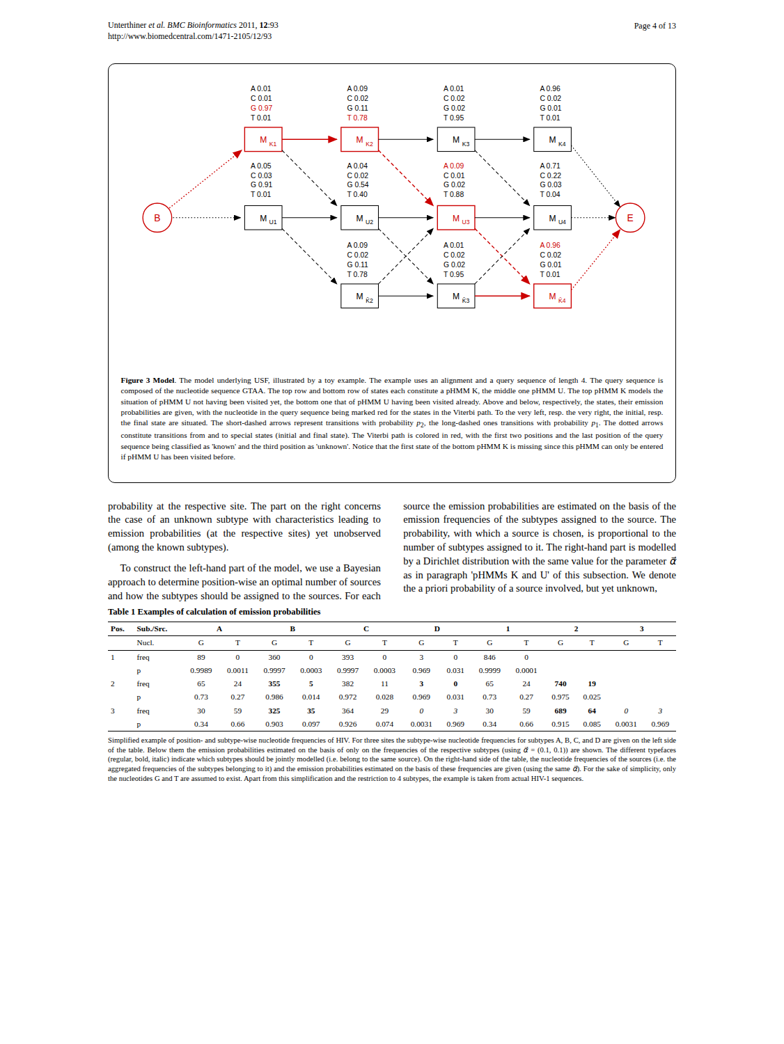Unterthiner et al. BMC Bioinformatics 2011, 12:93
http://www.biomedcentral.com/1471-2105/12/93
Page 4 of 13
A 0.01 C 0.01 G 0.97 T 0.01 A 0.09 C 0.02 G 0.11 T 0.78 A 0.01 C 0.02 G 0.02 T 0.95 A 0.96 C 0.02 G 0.01 T 0.01 M K1 M K2 M K3 M K4 A 0.05 C 0.03 G 0.91 T 0.01 A 0.04 C 0.02 G 0.54 T 0.40 A 0.09 C 0.01 G 0.02 T 0.88 A 0.71 C 0.22 G 0.03 T 0.04 B M U1 M U2 M U3 M U4 E A 0.09 C 0.02 G 0.11 T 0.78 A 0.01 C 0.02 G 0.02 T 0.95 A 0.96 C 0.02 G 0.01 T 0.01 M K̄2 M K̄3 M K̄4
Figure 3 Model. The model underlying USF, illustrated by a toy example. The example uses an alignment and a query sequence of length 4. The query sequence is composed of the nucleotide sequence GTAA. The top row and bottom row of states each constitute a pHMM K, the middle one pHMM U. The top pHMM K models the situation of pHMM U not having been visited yet, the bottom one that of pHMM U having been visited already. Above and below, respectively, the states, their emission probabilities are given, with the nucleotide in the query sequence being marked red for the states in the Viterbi path. To the very left, resp. the very right, the initial, resp. the final state are situated. The short-dashed arrows represent transitions with probability p2, the long-dashed ones transitions with probability p1. The dotted arrows constitute transitions from and to special states (initial and final state). The Viterbi path is colored in red, with the first two positions and the last position of the query sequence being classified as 'known' and the third position as 'unknown'. Notice that the first state of the bottom pHMM K is missing since this pHMM can only be entered if pHMM U has been visited before.
probability at the respective site. The part on the right concerns the case of an unknown subtype with characteristics leading to emission probabilities (at the respective sites) yet unobserved (among the known subtypes).
To construct the left-hand part of the model, we use a Bayesian approach to determine position-wise an optimal number of sources and how the subtypes should be assigned to the sources. For each source the emission probabilities are estimated on the basis of the emission frequencies of the subtypes assigned to the source. The probability, with which a source is chosen, is proportional to the number of subtypes assigned to it. The right-hand part is modelled by a Dirichlet distribution with the same value for the parameter α⃗ as in paragraph 'pHMMs K and U' of this subsection. We denote the a priori probability of a source involved, but yet unknown,
Table 1 Examples of calculation of emission probabilities
| Pos. | Sub./Src. | A | B | C | D | 1 | 2 | 3 |
| --- | --- | --- | --- | --- | --- | --- | --- | --- |
| | Nucl. | G | T | G | T | G | T | G | T | G | T | G | T | G | T |
| 1 | freq | 89 | 0 | 360 | 0 | 393 | 0 | 3 | 0 | 846 | 0 | | | | |
| | p | 0.9989 | 0.0011 | 0.9997 | 0.0003 | 0.9997 | 0.0003 | 0.969 | 0.031 | 0.9999 | 0.0001 | | | | |
| 2 | freq | 65 | 24 | 355 | 5 | 382 | 11 | 3 | 0 | 65 | 24 | 740 | 19 | | |
| | p | 0.73 | 0.27 | 0.986 | 0.014 | 0.972 | 0.028 | 0.969 | 0.031 | 0.73 | 0.27 | 0.975 | 0.025 | | |
| 3 | freq | 30 | 59 | 325 | 35 | 364 | 29 | 0 | 3 | 30 | 59 | 689 | 64 | 0 | 3 |
| | p | 0.34 | 0.66 | 0.903 | 0.097 | 0.926 | 0.074 | 0.0031 | 0.969 | 0.34 | 0.66 | 0.915 | 0.085 | 0.0031 | 0.969 |
Simplified example of position- and subtype-wise nucleotide frequencies of HIV. For three sites the subtype-wise nucleotide frequencies for subtypes A, B, C, and D are given on the left side of the table. Below them the emission probabilities estimated on the basis of only on the frequencies of the respective subtypes (using α⃗ = (0.1, 0.1)) are shown. The different typefaces (regular, bold, italic) indicate which subtypes should be jointly modelled (i.e. belong to the same source). On the right-hand side of the table, the nucleotide frequencies of the sources (i.e. the aggregated frequencies of the subtypes belonging to it) and the emission probabilities estimated on the basis of these frequencies are given (using the same α⃗). For the sake of simplicity, only the nucleotides G and T are assumed to exist. Apart from this simplification and the restriction to 4 subtypes, the example is taken from actual HIV-1 sequences.